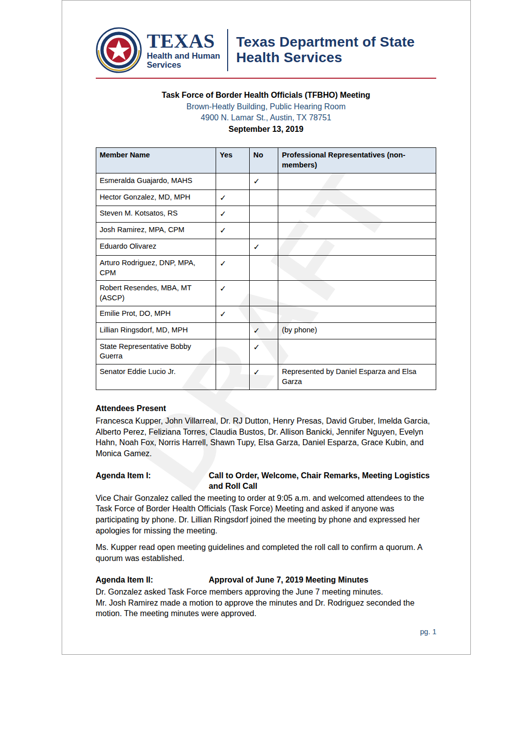DRAFT
TEXAS
Health and Human
Services
Texas Department of State
Health Services
Task Force of Border Health Officials (TFBHO) Meeting
Brown-Heatly Building, Public Hearing Room
4900 N. Lamar St., Austin, TX 78751
September 13, 2019
| Member Name | Yes | No | Professional Representatives (non-members) |
| --- | --- | --- | --- |
| Esmeralda Guajardo, MAHS | | ✓ | |
| Hector Gonzalez, MD, MPH | ✓ | | |
| Steven M. Kotsatos, RS | ✓ | | |
| Josh Ramirez, MPA, CPM | ✓ | | |
| Eduardo Olivarez | | ✓ | |
| Arturo Rodriguez, DNP, MPA, CPM | ✓ | | |
| Robert Resendes, MBA, MT (ASCP) | ✓ | | |
| Emilie Prot, DO, MPH | ✓ | | |
| Lillian Ringsdorf, MD, MPH | | ✓ | (by phone) |
| State Representative Bobby Guerra | | ✓ | |
| Senator Eddie Lucio Jr. | | ✓ | Represented by Daniel Esparza and Elsa Garza |
Attendees Present
Francesca Kupper, John Villarreal, Dr. RJ Dutton, Henry Presas, David Gruber, Imelda Garcia, Alberto Perez, Feliziana Torres, Claudia Bustos, Dr. Allison Banicki, Jennifer Nguyen, Evelyn Hahn, Noah Fox, Norris Harrell, Shawn Tupy, Elsa Garza, Daniel Esparza, Grace Kubin, and Monica Gamez.
Agenda Item I:
Call to Order, Welcome, Chair Remarks, Meeting Logistics and Roll Call
Vice Chair Gonzalez called the meeting to order at 9:05 a.m. and welcomed attendees to the Task Force of Border Health Officials (Task Force) Meeting and asked if anyone was participating by phone. Dr. Lillian Ringsdorf joined the meeting by phone and expressed her apologies for missing the meeting.
Ms. Kupper read open meeting guidelines and completed the roll call to confirm a quorum. A quorum was established.
Agenda Item II:
Approval of June 7, 2019 Meeting Minutes
Dr. Gonzalez asked Task Force members approving the June 7 meeting minutes.
Mr. Josh Ramirez made a motion to approve the minutes and Dr. Rodriguez seconded the motion. The meeting minutes were approved.
pg. 1